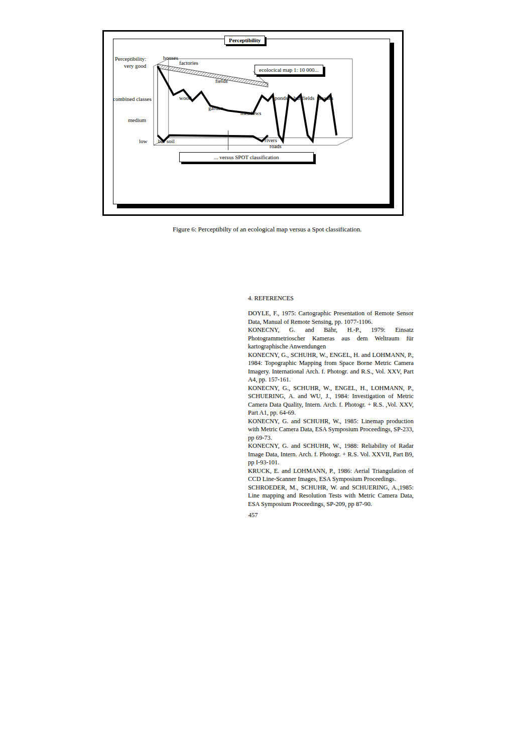Perceptibility
Perceptibility:
very good
combined classes
medium
low
houses
factories
fields
wood
garden
meadows
ponds
bar fields
facades
bar soil
rivers
roads
ecolocical map 1: 10 000...
... versus SPOT classification
Figure 6: Perceptibilty of an ecological map versus a Spot classification.
4. REFERENCES
DOYLE, F., 1975: Cartographic Presentation of Remote Sensor Data, Manual of Remote Sensing, pp. 1077-1106.
KONECNY, G. and Bähr, H.-P., 1979: Einsatz Photogrammetrioscher Kameras aus dem Weltraum für kartographische Anwendungen
KONECNY, G., SCHUHR, W., ENGEL, H. and LOHMANN, P., 1984: Topographic Mapping from Space Borne Metric Camera Imagery. International Arch. f. Photogr. and R.S., Vol. XXV, Part A4, pp. 157-161.
KONECNY, G., SCHUHR, W., ENGEL, H., LOHMANN, P., SCHUERING, A. and WU, J., 1984: Investigation of Metric Camera Data Quality, Intern. Arch. f. Photogr. + R.S. ,Vol. XXV, Part A1, pp. 64-69.
KONECNY, G. and SCHUHR, W., 1985: Linemap production with Metric Camera Data, ESA Symposium Proceedings, SP-233, pp 69-73.
KONECNY, G. and SCHUHR, W., 1988: Reliability of Radar Image Data, Intern. Arch. f. Photogr. + R.S. Vol. XXVII, Part B9, pp I-93-101.
KRUCK, E. and LOHMANN, P., 1986: Aerial Triangulation of CCD Line-Scanner Images, ESA Symposium Proceedings.
SCHROEDER, M., SCHUHR, W. and SCHUERING, A.,1985: Line mapping and Resolution Tests with Metric Camera Data, ESA Symposium Proceedings, SP-209, pp 87-90.
457